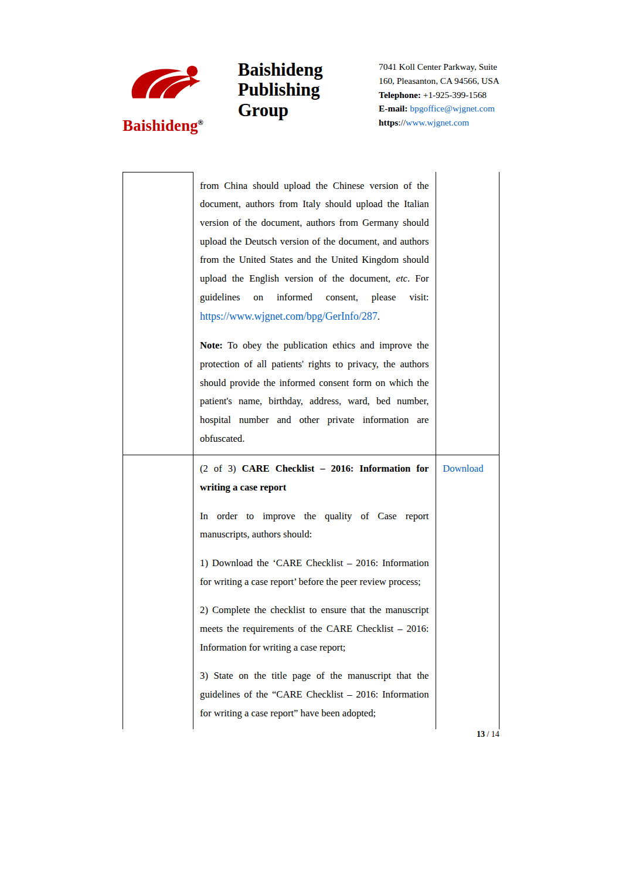Baishideng®
Baishideng
Publishing
Group
7041 Koll Center Parkway, Suite
160, Pleasanton, CA 94566, USA
Telephone: +1-925-399-1568
E-mail: bpgoffice@wjgnet.com
https://www.wjgnet.com
| | from China should upload the Chinese version of the document, authors from Italy should upload the Italian version of the document, authors from Germany should upload the Deutsch version of the document, and authors from the United States and the United Kingdom should upload the English version of the document, etc . For guidelines on informed consent, please visit: https://www.wjgnet.com/bpg/GerInfo/287 . Note: To obey the publication ethics and improve the protection of all patients' rights to privacy, the authors should provide the informed consent form on which the patient's name, birthday, address, ward, bed number, hospital number and other private information are obfuscated. | |
| | (2 of 3) CARE Checklist – 2016: Information for writing a case report In order to improve the quality of Case report manuscripts, authors should: 1) Download the ‘CARE Checklist – 2016: Information for writing a case report’ before the peer review process; 2) Complete the checklist to ensure that the manuscript meets the requirements of the CARE Checklist – 2016: Information for writing a case report; 3) State on the title page of the manuscript that the guidelines of the “CARE Checklist – 2016: Information for writing a case report” have been adopted; | Download |
13 / 14